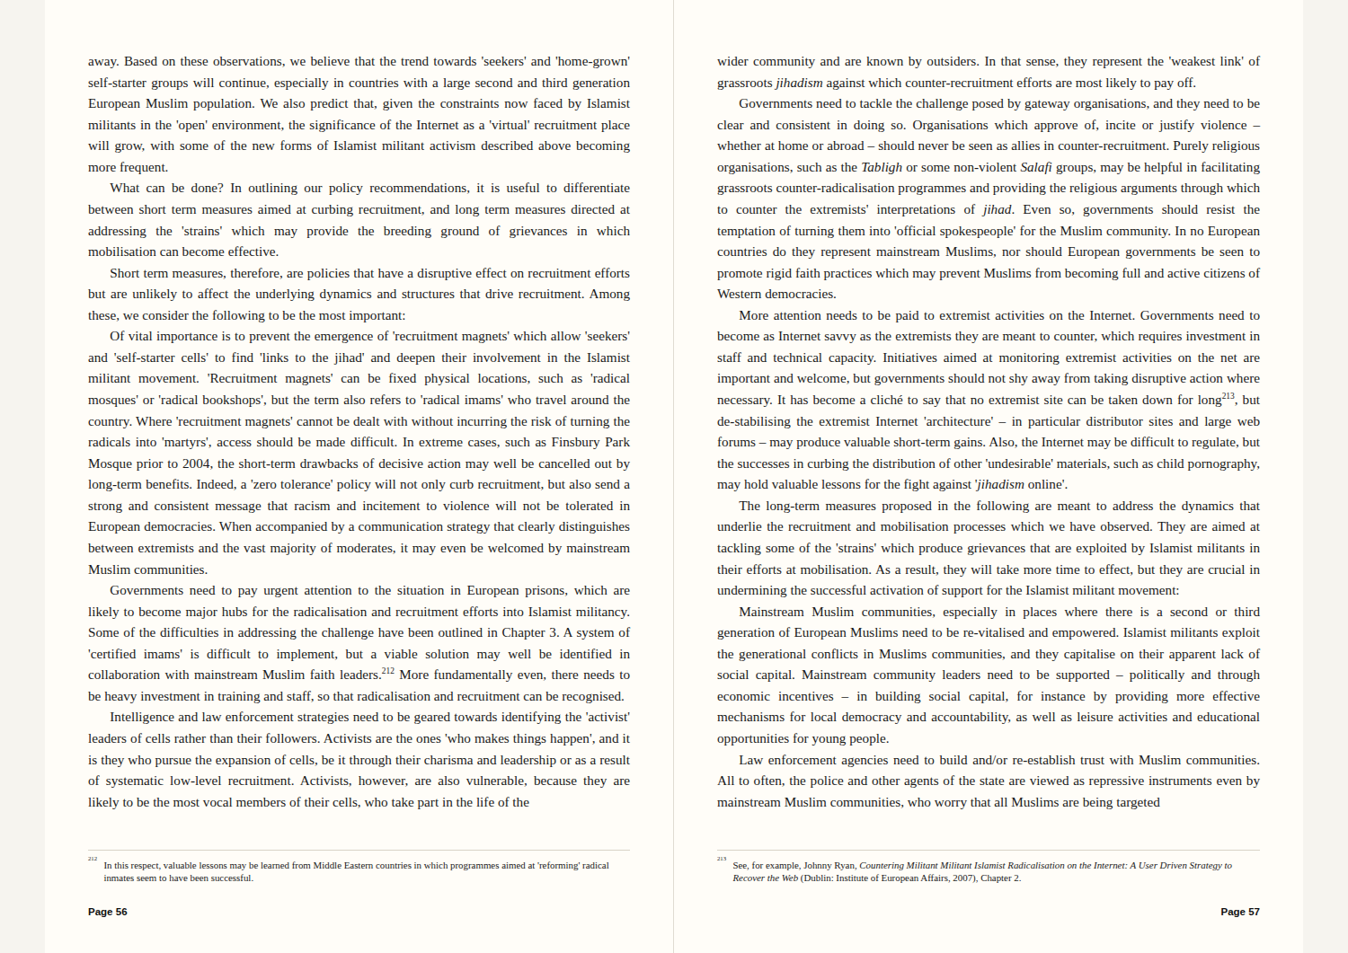away. Based on these observations, we believe that the trend towards 'seekers' and 'home-grown' self-starter groups will continue, especially in countries with a large second and third generation European Muslim population. We also predict that, given the constraints now faced by Islamist militants in the 'open' environment, the significance of the Internet as a 'virtual' recruitment place will grow, with some of the new forms of Islamist militant activism described above becoming more frequent.
What can be done? In outlining our policy recommendations, it is useful to differentiate between short term measures aimed at curbing recruitment, and long term measures directed at addressing the 'strains' which may provide the breeding ground of grievances in which mobilisation can become effective.
Short term measures, therefore, are policies that have a disruptive effect on recruitment efforts but are unlikely to affect the underlying dynamics and structures that drive recruitment. Among these, we consider the following to be the most important:
Of vital importance is to prevent the emergence of 'recruitment magnets' which allow 'seekers' and 'self-starter cells' to find 'links to the jihad' and deepen their involvement in the Islamist militant movement. 'Recruitment magnets' can be fixed physical locations, such as 'radical mosques' or 'radical bookshops', but the term also refers to 'radical imams' who travel around the country. Where 'recruitment magnets' cannot be dealt with without incurring the risk of turning the radicals into 'martyrs', access should be made difficult. In extreme cases, such as Finsbury Park Mosque prior to 2004, the short-term drawbacks of decisive action may well be cancelled out by long-term benefits. Indeed, a 'zero tolerance' policy will not only curb recruitment, but also send a strong and consistent message that racism and incitement to violence will not be tolerated in European democracies. When accompanied by a communication strategy that clearly distinguishes between extremists and the vast majority of moderates, it may even be welcomed by mainstream Muslim communities.
Governments need to pay urgent attention to the situation in European prisons, which are likely to become major hubs for the radicalisation and recruitment efforts into Islamist militancy. Some of the difficulties in addressing the challenge have been outlined in Chapter 3. A system of 'certified imams' is difficult to implement, but a viable solution may well be identified in collaboration with mainstream Muslim faith leaders.212 More fundamentally even, there needs to be heavy investment in training and staff, so that radicalisation and recruitment can be recognised.
Intelligence and law enforcement strategies need to be geared towards identifying the 'activist' leaders of cells rather than their followers. Activists are the ones 'who makes things happen', and it is they who pursue the expansion of cells, be it through their charisma and leadership or as a result of systematic low-level recruitment. Activists, however, are also vulnerable, because they are likely to be the most vocal members of their cells, who take part in the life of the
212 In this respect, valuable lessons may be learned from Middle Eastern countries in which programmes aimed at 'reforming' radical inmates seem to have been successful.
Page 56
wider community and are known by outsiders. In that sense, they represent the 'weakest link' of grassroots jihadism against which counter-recruitment efforts are most likely to pay off.
Governments need to tackle the challenge posed by gateway organisations, and they need to be clear and consistent in doing so. Organisations which approve of, incite or justify violence – whether at home or abroad – should never be seen as allies in counter-recruitment. Purely religious organisations, such as the Tabligh or some non-violent Salafi groups, may be helpful in facilitating grassroots counter-radicalisation programmes and providing the religious arguments through which to counter the extremists' interpretations of jihad. Even so, governments should resist the temptation of turning them into 'official spokespeople' for the Muslim community. In no European countries do they represent mainstream Muslims, nor should European governments be seen to promote rigid faith practices which may prevent Muslims from becoming full and active citizens of Western democracies.
More attention needs to be paid to extremist activities on the Internet. Governments need to become as Internet savvy as the extremists they are meant to counter, which requires investment in staff and technical capacity. Initiatives aimed at monitoring extremist activities on the net are important and welcome, but governments should not shy away from taking disruptive action where necessary. It has become a cliché to say that no extremist site can be taken down for long213, but de-stabilising the extremist Internet 'architecture' – in particular distributor sites and large web forums – may produce valuable short-term gains. Also, the Internet may be difficult to regulate, but the successes in curbing the distribution of other 'undesirable' materials, such as child pornography, may hold valuable lessons for the fight against 'jihadism online'.
The long-term measures proposed in the following are meant to address the dynamics that underlie the recruitment and mobilisation processes which we have observed. They are aimed at tackling some of the 'strains' which produce grievances that are exploited by Islamist militants in their efforts at mobilisation. As a result, they will take more time to effect, but they are crucial in undermining the successful activation of support for the Islamist militant movement:
Mainstream Muslim communities, especially in places where there is a second or third generation of European Muslims need to be re-vitalised and empowered. Islamist militants exploit the generational conflicts in Muslims communities, and they capitalise on their apparent lack of social capital. Mainstream community leaders need to be supported – politically and through economic incentives – in building social capital, for instance by providing more effective mechanisms for local democracy and accountability, as well as leisure activities and educational opportunities for young people.
Law enforcement agencies need to build and/or re-establish trust with Muslim communities. All to often, the police and other agents of the state are viewed as repressive instruments even by mainstream Muslim communities, who worry that all Muslims are being targeted
213 See, for example, Johnny Ryan, Countering Militant Militant Islamist Radicalisation on the Internet: A User Driven Strategy to Recover the Web (Dublin: Institute of European Affairs, 2007), Chapter 2.
Page 57